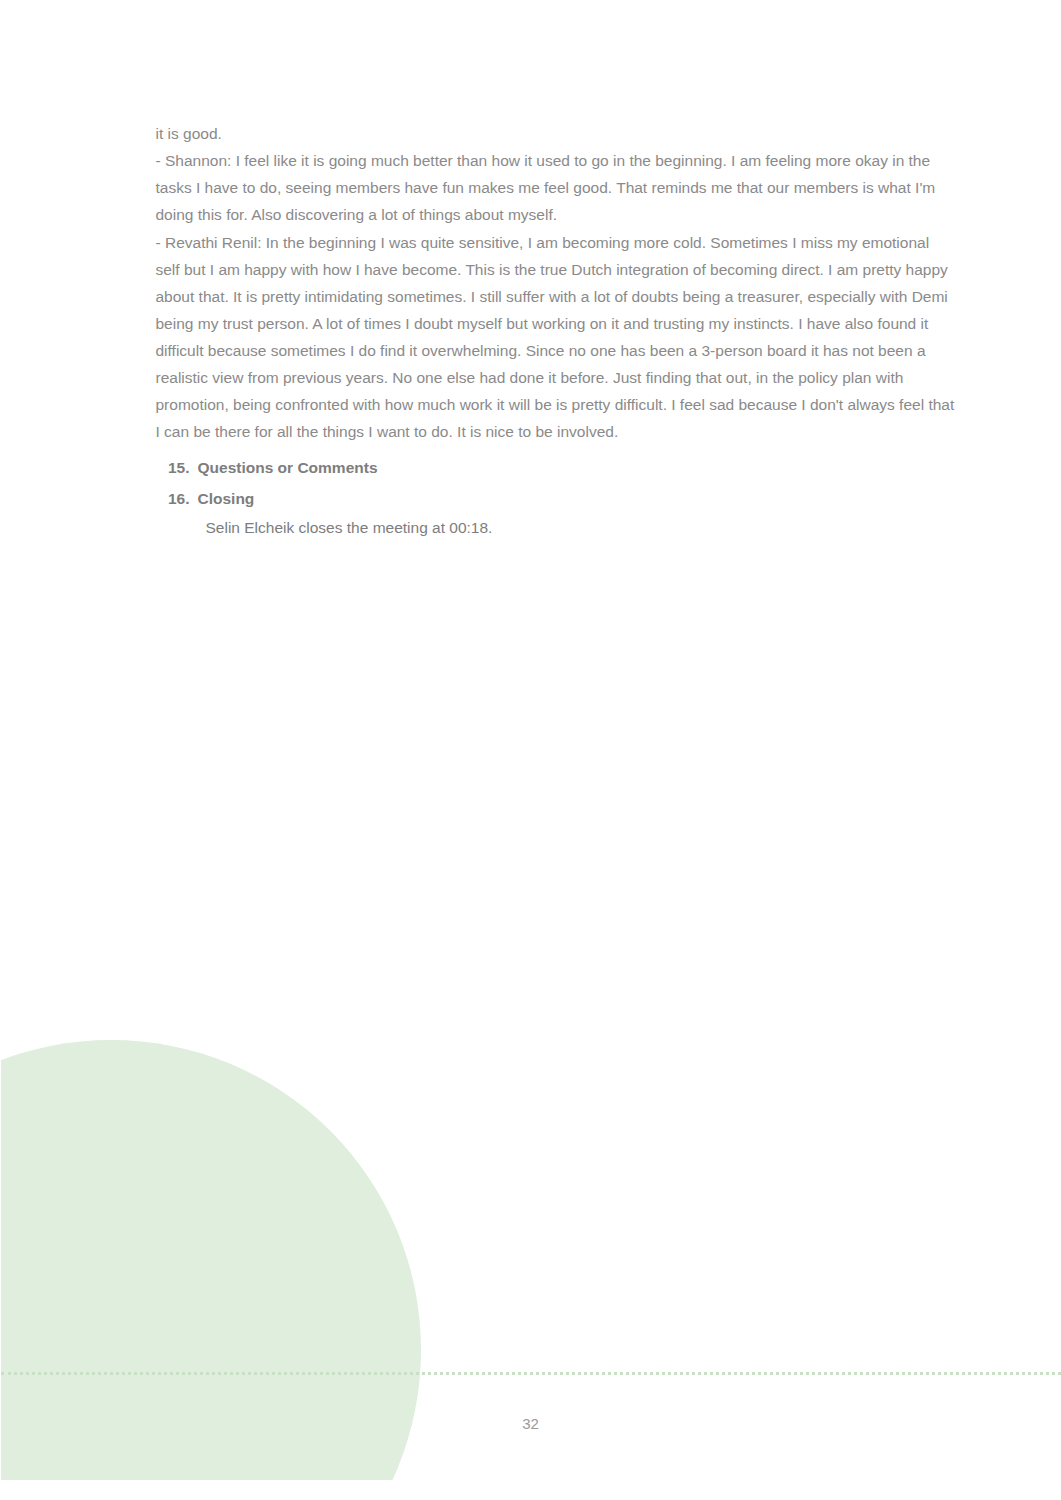it is good.
- Shannon: I feel like it is going much better than how it used to go in the beginning. I am feeling more okay in the tasks I have to do, seeing members have fun makes me feel good. That reminds me that our members is what I'm doing this for. Also discovering a lot of things about myself.
- Revathi Renil: In the beginning I was quite sensitive, I am becoming more cold. Sometimes I miss my emotional self but I am happy with how I have become. This is the true Dutch integration of becoming direct. I am pretty happy about that. It is pretty intimidating sometimes. I still suffer with a lot of doubts being a treasurer, especially with Demi being my trust person. A lot of times I doubt myself but working on it and trusting my instincts. I have also found it difficult because sometimes I do find it overwhelming. Since no one has been a 3-person board it has not been a realistic view from previous years. No one else had done it before. Just finding that out, in the policy plan with promotion, being confronted with how much work it will be is pretty difficult. I feel sad because I don't always feel that I can be there for all the things I want to do. It is nice to be involved.
Questions or Comments
Closing Selin Elcheik closes the meeting at 00:18.
32